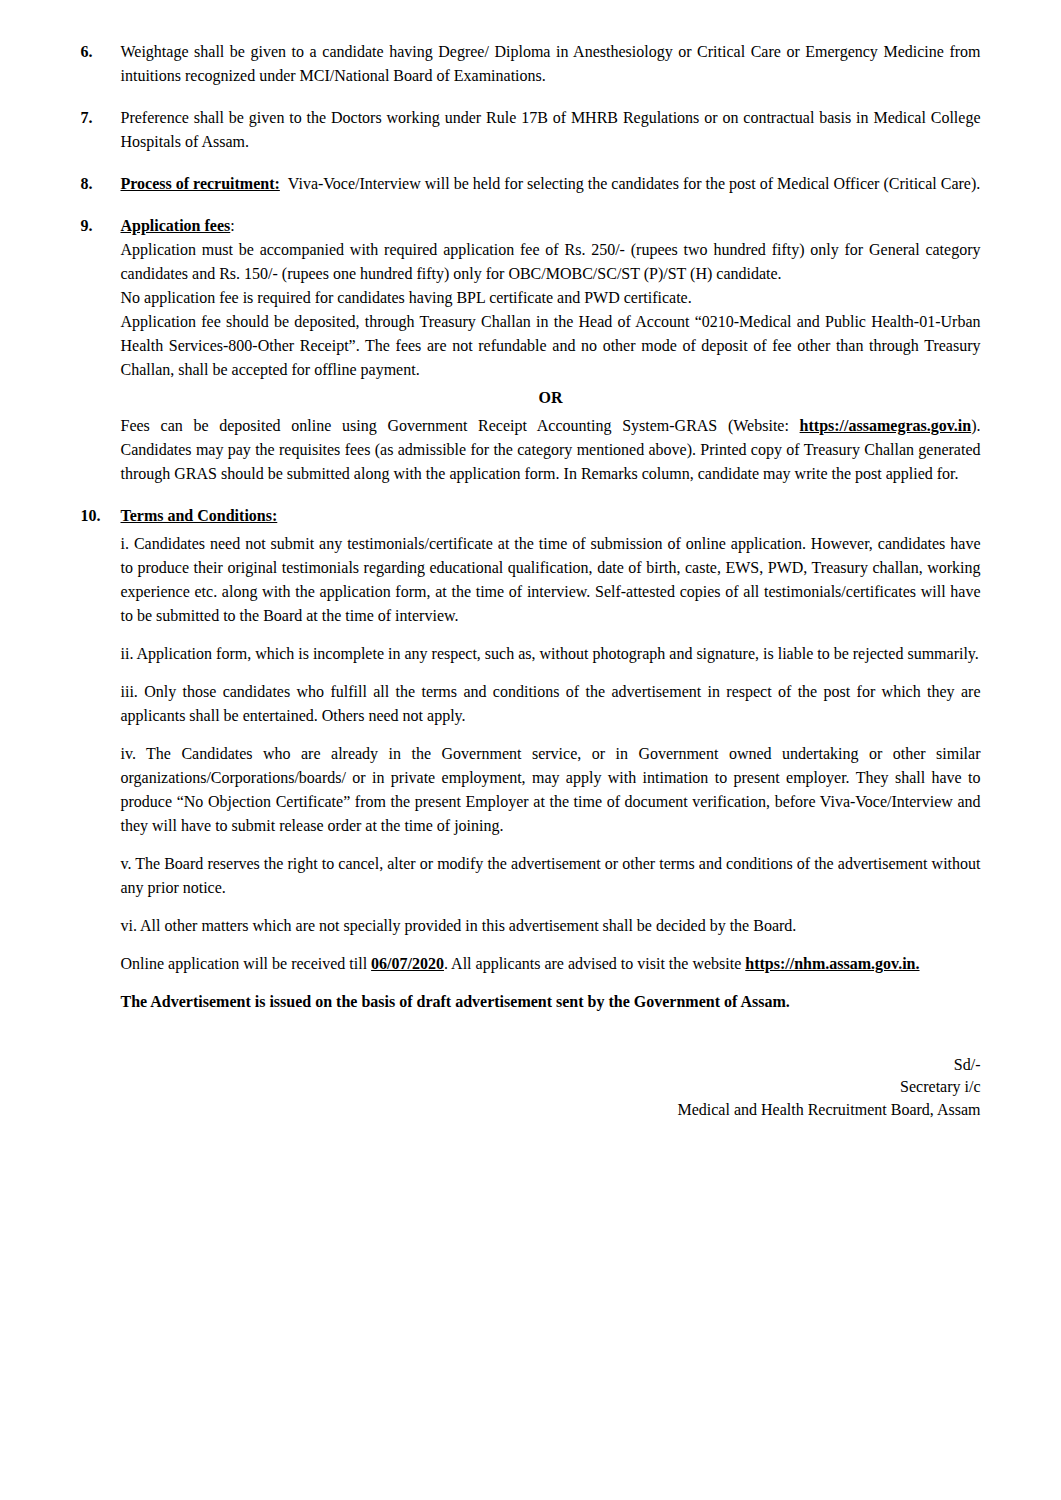Weightage shall be given to a candidate having Degree/ Diploma in Anesthesiology or Critical Care or Emergency Medicine from intuitions recognized under MCI/National Board of Examinations.
Preference shall be given to the Doctors working under Rule 17B of MHRB Regulations or on contractual basis in Medical College Hospitals of Assam.
Process of recruitment: Viva-Voce/Interview will be held for selecting the candidates for the post of Medical Officer (Critical Care).
Application fees:
Application must be accompanied with required application fee of Rs. 250/- (rupees two hundred fifty) only for General category candidates and Rs. 150/- (rupees one hundred fifty) only for OBC/MOBC/SC/ST (P)/ST (H) candidate.
No application fee is required for candidates having BPL certificate and PWD certificate.
Application fee should be deposited, through Treasury Challan in the Head of Account “0210-Medical and Public Health-01-Urban Health Services-800-Other Receipt”. The fees are not refundable and no other mode of deposit of fee other than through Treasury Challan, shall be accepted for offline payment.
OR
Fees can be deposited online using Government Receipt Accounting System-GRAS (Website: https://assamegras.gov.in). Candidates may pay the requisites fees (as admissible for the category mentioned above). Printed copy of Treasury Challan generated through GRAS should be submitted along with the application form. In Remarks column, candidate may write the post applied for.
Terms and Conditions:
i. Candidates need not submit any testimonials/certificate at the time of submission of online application. However, candidates have to produce their original testimonials regarding educational qualification, date of birth, caste, EWS, PWD, Treasury challan, working experience etc. along with the application form, at the time of interview. Self-attested copies of all testimonials/certificates will have to be submitted to the Board at the time of interview.
ii. Application form, which is incomplete in any respect, such as, without photograph and signature, is liable to be rejected summarily.
iii. Only those candidates who fulfill all the terms and conditions of the advertisement in respect of the post for which they are applicants shall be entertained. Others need not apply.
iv. The Candidates who are already in the Government service, or in Government owned undertaking or other similar organizations/Corporations/boards/ or in private employment, may apply with intimation to present employer. They shall have to produce “No Objection Certificate” from the present Employer at the time of document verification, before Viva-Voce/Interview and they will have to submit release order at the time of joining.
v. The Board reserves the right to cancel, alter or modify the advertisement or other terms and conditions of the advertisement without any prior notice.
vi. All other matters which are not specially provided in this advertisement shall be decided by the Board.
Online application will be received till 06/07/2020. All applicants are advised to visit the website https://nhm.assam.gov.in.
The Advertisement is issued on the basis of draft advertisement sent by the Government of Assam.
Sd/-
Secretary i/c
Medical and Health Recruitment Board, Assam